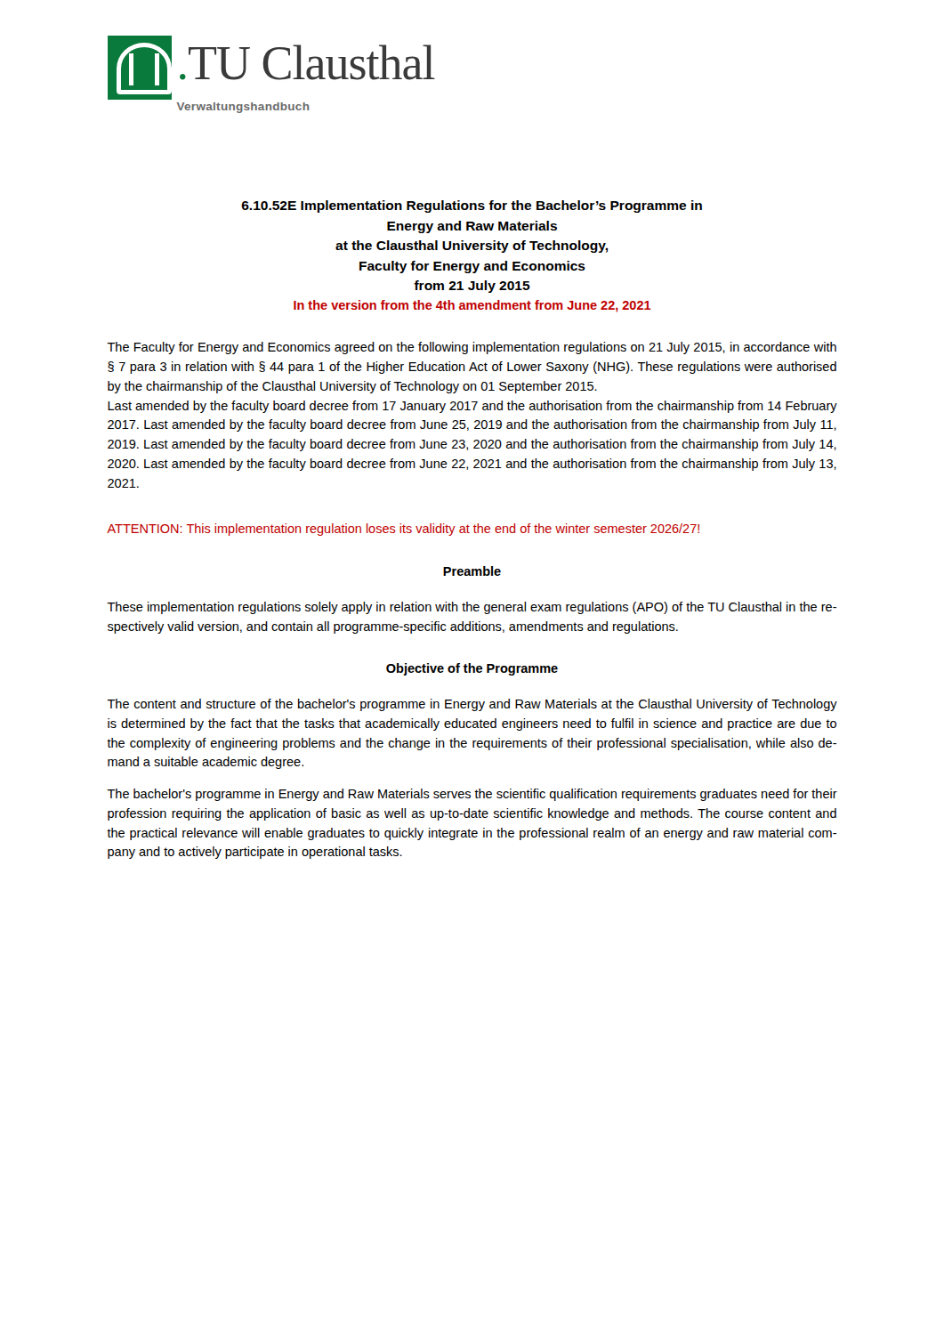. TU Clausthal
Verwaltungshandbuch
6.10.52E Implementation Regulations for the Bachelor’s Programme in
Energy and Raw Materials
at the Clausthal University of Technology,
Faculty for Energy and Economics
from 21 July 2015
In the version from the 4th amendment from June 22, 2021
The Faculty for Energy and Economics agreed on the following implementation regulations on 21 July 2015, in accordance with § 7 para 3 in relation with § 44 para 1 of the Higher Education Act of Lower Saxony (NHG). These regulations were authorised by the chairmanship of the Clausthal University of Technology on 01 September 2015.
Last amended by the faculty board decree from 17 January 2017 and the authorisation from the chairmanship from 14 February 2017. Last amended by the faculty board decree from June 25, 2019 and the authorisation from the chairmanship from July 11, 2019. Last amended by the faculty board decree from June 23, 2020 and the authorisation from the chairmanship from July 14, 2020. Last amended by the faculty board decree from June 22, 2021 and the authorisation from the chairmanship from July 13, 2021.
ATTENTION: This implementation regulation loses its validity at the end of the winter semester 2026/27!
Preamble
These implementation regulations solely apply in relation with the general exam regulations (APO) of the TU Clausthal in the respectively valid version, and contain all programme-specific additions, amendments and regulations.
Objective of the Programme
The content and structure of the bachelor's programme in Energy and Raw Materials at the Clausthal University of Technology is determined by the fact that the tasks that academically educated engineers need to fulfil in science and practice are due to the complexity of engineering problems and the change in the requirements of their professional specialisation, while also demand a suitable academic degree.
The bachelor's programme in Energy and Raw Materials serves the scientific qualification requirements graduates need for their profession requiring the application of basic as well as up-to-date scientific knowledge and methods. The course content and the practical relevance will enable graduates to quickly integrate in the professional realm of an energy and raw material company and to actively participate in operational tasks.